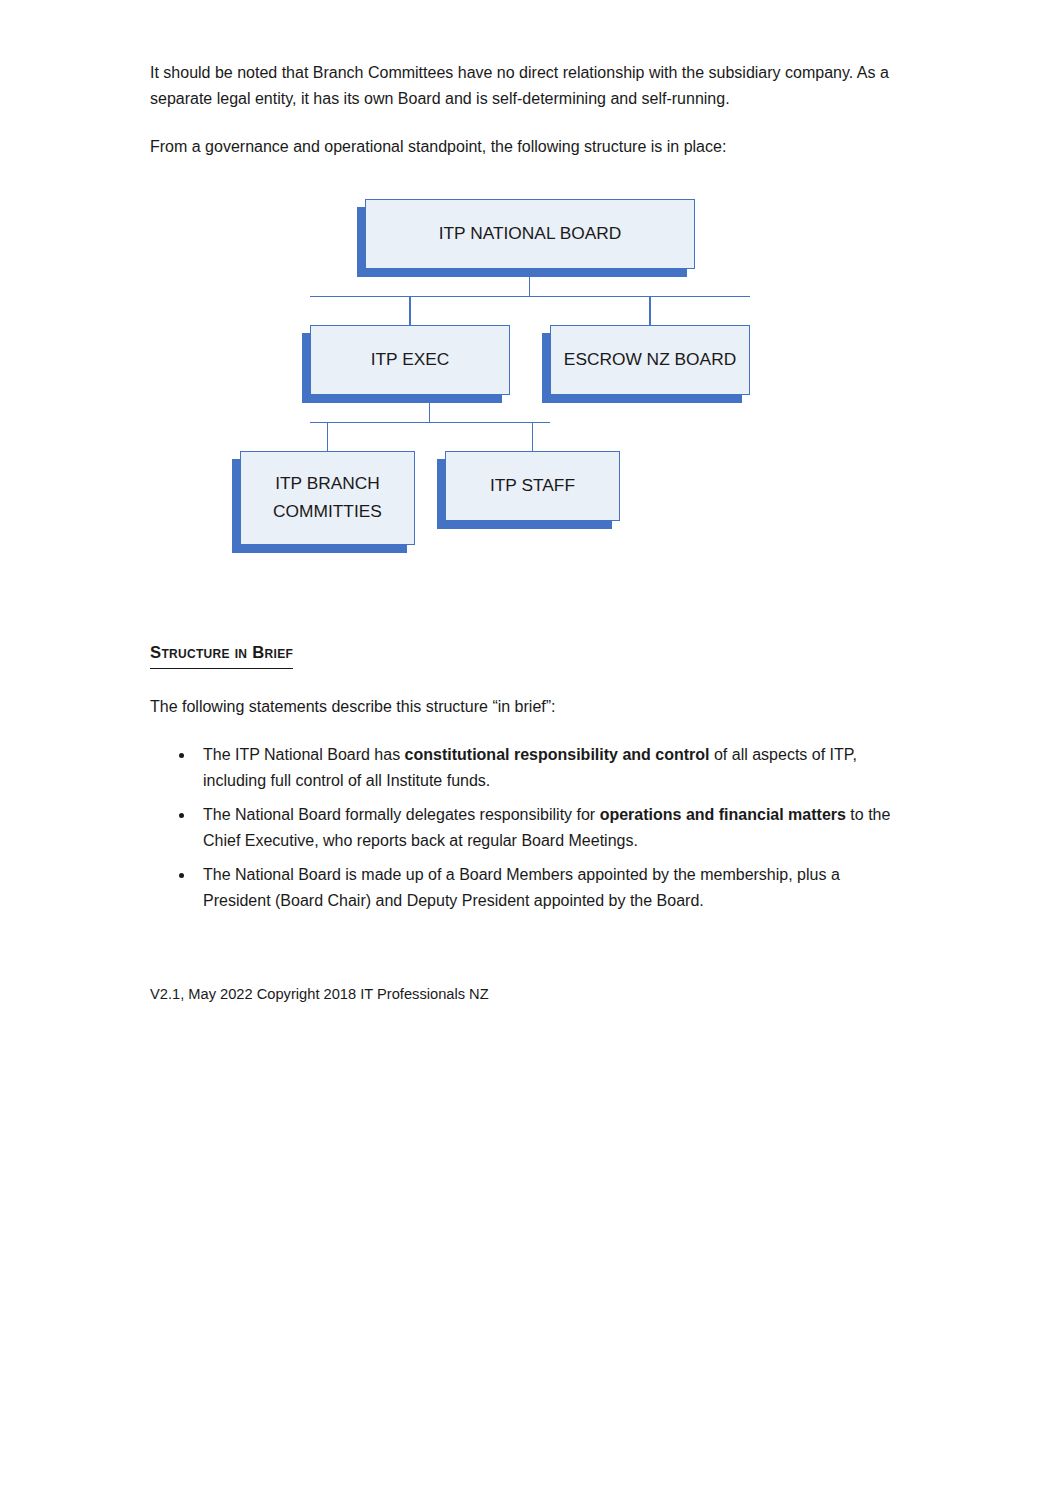It should be noted that Branch Committees have no direct relationship with the subsidiary company. As a separate legal entity, it has its own Board and is self-determining and self-running.
From a governance and operational standpoint, the following structure is in place:
ITP NATIONAL BOARD
ITP EXEC
ESCROW NZ BOARD
ITP BRANCH COMMITTIES
ITP STAFF
Structure in Brief
The following statements describe this structure “in brief”:
The ITP National Board has constitutional responsibility and control of all aspects of ITP, including full control of all Institute funds.
The National Board formally delegates responsibility for operations and financial matters to the Chief Executive, who reports back at regular Board Meetings.
The National Board is made up of a Board Members appointed by the membership, plus a President (Board Chair) and Deputy President appointed by the Board.
V2.1, May 2022 Copyright 2018 IT Professionals NZ